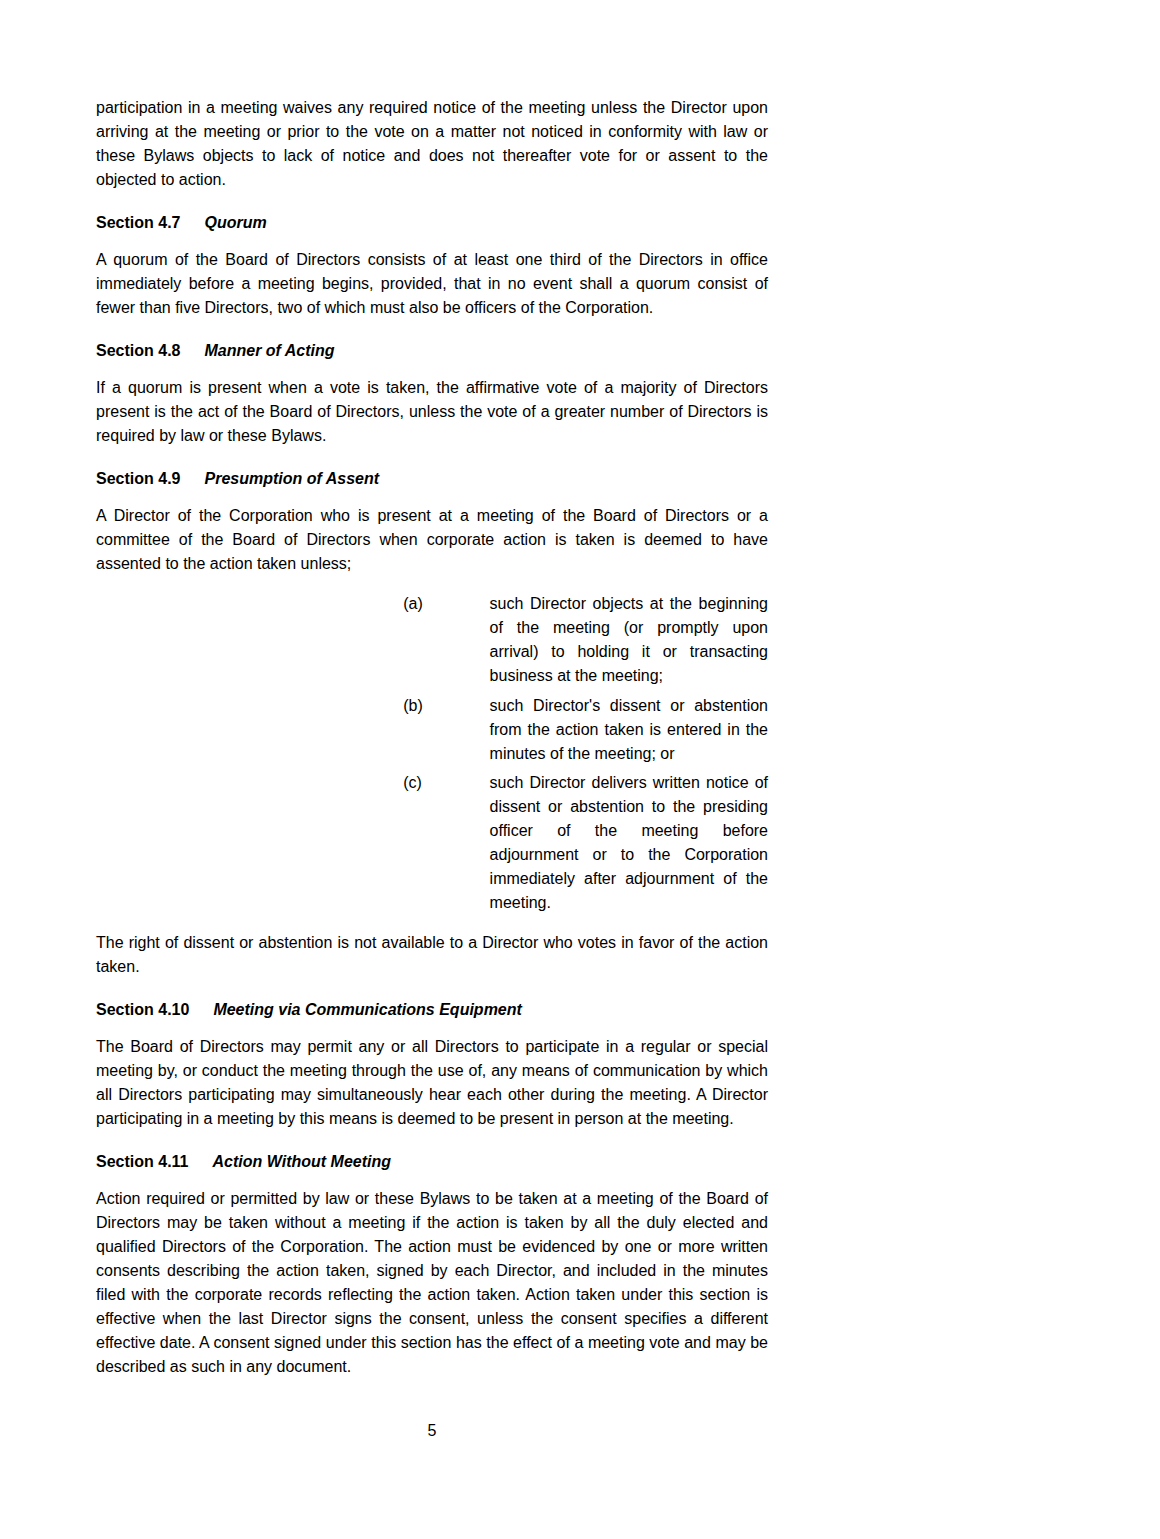participation in a meeting waives any required notice of the meeting unless the Director upon arriving at the meeting or prior to the vote on a matter not noticed in conformity with law or these Bylaws objects to lack of notice and does not thereafter vote for or assent to the objected to action.
Section 4.7 Quorum
A quorum of the Board of Directors consists of at least one third of the Directors in office immediately before a meeting begins, provided, that in no event shall a quorum consist of fewer than five Directors, two of which must also be officers of the Corporation.
Section 4.8 Manner of Acting
If a quorum is present when a vote is taken, the affirmative vote of a majority of Directors present is the act of the Board of Directors, unless the vote of a greater number of Directors is required by law or these Bylaws.
Section 4.9 Presumption of Assent
A Director of the Corporation who is present at a meeting of the Board of Directors or a committee of the Board of Directors when corporate action is taken is deemed to have assented to the action taken unless;
(a) such Director objects at the beginning of the meeting (or promptly upon arrival) to holding it or transacting business at the meeting;
(b) such Director's dissent or abstention from the action taken is entered in the minutes of the meeting; or
(c) such Director delivers written notice of dissent or abstention to the presiding officer of the meeting before adjournment or to the Corporation immediately after adjournment of the meeting.
The right of dissent or abstention is not available to a Director who votes in favor of the action taken.
Section 4.10 Meeting via Communications Equipment
The Board of Directors may permit any or all Directors to participate in a regular or special meeting by, or conduct the meeting through the use of, any means of communication by which all Directors participating may simultaneously hear each other during the meeting. A Director participating in a meeting by this means is deemed to be present in person at the meeting.
Section 4.11 Action Without Meeting
Action required or permitted by law or these Bylaws to be taken at a meeting of the Board of Directors may be taken without a meeting if the action is taken by all the duly elected and qualified Directors of the Corporation. The action must be evidenced by one or more written consents describing the action taken, signed by each Director, and included in the minutes filed with the corporate records reflecting the action taken. Action taken under this section is effective when the last Director signs the consent, unless the consent specifies a different effective date. A consent signed under this section has the effect of a meeting vote and may be described as such in any document.
5